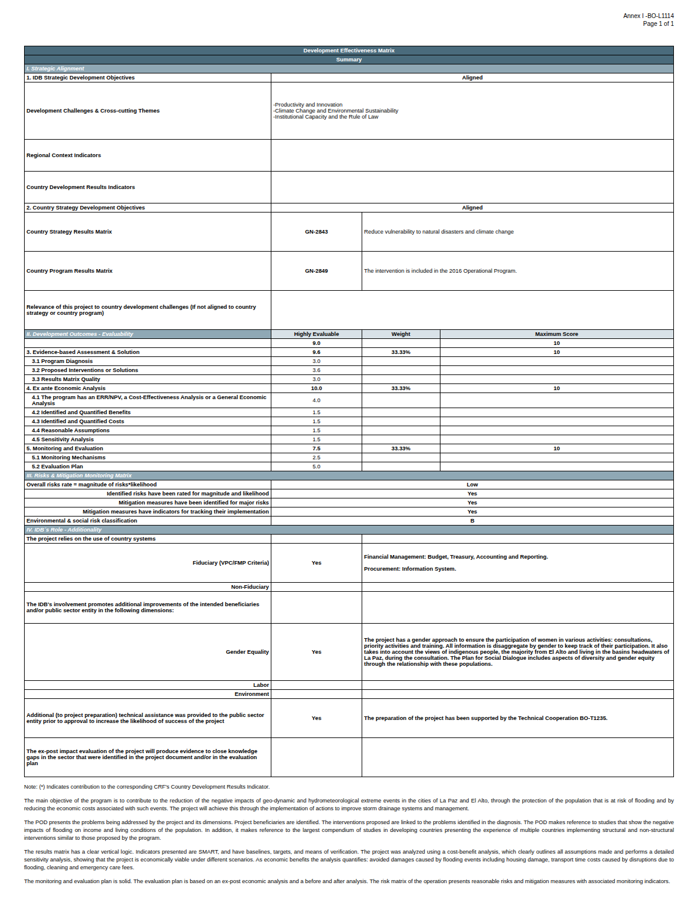Annex I -BO-L1114
Page 1 of 1
| Development Effectiveness Matrix |
| Summary |
| I. Strategic Alignment |
| 1. IDB Strategic Development Objectives | Aligned |
| Development Challenges & Cross-cutting Themes | -Productivity and Innovation -Climate Change and Environmental Sustainability -Institutional Capacity and the Rule of Law |
| Regional Context Indicators | |
| Country Development Results Indicators | |
| 2. Country Strategy Development Objectives | Aligned |
| Country Strategy Results Matrix | GN-2843 | Reduce vulnerability to natural disasters and climate change |
| Country Program Results Matrix | GN-2849 | The intervention is included in the 2016 Operational Program. |
| Relevance of this project to country development challenges (If not aligned to country strategy or country program) | |
| II. Development Outcomes - Evaluability | Highly Evaluable | Weight | Maximum Score |
| | 9.0 | | 10 |
| 3. Evidence-based Assessment & Solution | 9.6 | 33.33% | 10 |
| 3.1 Program Diagnosis | 3.0 | | |
| 3.2 Proposed Interventions or Solutions | 3.6 | | |
| 3.3 Results Matrix Quality | 3.0 | | |
| 4. Ex ante Economic Analysis | 10.0 | 33.33% | 10 |
| 4.1 The program has an ERR/NPV, a Cost-Effectiveness Analysis or a General Economic Analysis | 4.0 | | |
| 4.2 Identified and Quantified Benefits | 1.5 | | |
| 4.3 Identified and Quantified Costs | 1.5 | | |
| 4.4 Reasonable Assumptions | 1.5 | | |
| 4.5 Sensitivity Analysis | 1.5 | | |
| 5. Monitoring and Evaluation | 7.5 | 33.33% | 10 |
| 5.1 Monitoring Mechanisms | 2.5 | | |
| 5.2 Evaluation Plan | 5.0 | | |
| III. Risks & Mitigation Monitoring Matrix |
| Overall risks rate = magnitude of risks*likelihood | Low |
| Identified risks have been rated for magnitude and likelihood | Yes |
| Mitigation measures have been identified for major risks | Yes |
| Mitigation measures have indicators for tracking their implementation | Yes |
| Environmental & social risk classification | B |
| IV. IDB´s Role - Additionality |
| The project relies on the use of country systems | | |
| Fiduciary (VPC/FMP Criteria) | Yes | Financial Management: Budget, Treasury, Accounting and Reporting. Procurement: Information System. |
| Non-Fiduciary | | |
| The IDB's involvement promotes additional improvements of the intended beneficiaries and/or public sector entity in the following dimensions: | | |
| Gender Equality | Yes | The project has a gender approach to ensure the participation of women in various activities: consultations, priority activities and training. All information is disaggregate by gender to keep track of their participation. It also takes into account the views of indigenous people, the majority from El Alto and living in the basins headwaters of La Paz, during the consultation. The Plan for Social Dialogue includes aspects of diversity and gender equity through the relationship with these populations. |
| Labor | | |
| Environment | | |
| Additional (to project preparation) technical assistance was provided to the public sector entity prior to approval to increase the likelihood of success of the project | Yes | The preparation of the project has been supported by the Technical Cooperation BO-T1235. |
| The ex-post impact evaluation of the project will produce evidence to close knowledge gaps in the sector that were identified in the project document and/or in the evaluation plan | | |
Note: (*) Indicates contribution to the corresponding CRF's Country Development Results Indicator.
The main objective of the program is to contribute to the reduction of the negative impacts of geo-dynamic and hydrometeorological extreme events in the cities of La Paz and El Alto, through the protection of the population that is at risk of flooding and by reducing the economic costs associated with such events. The project will achieve this through the implementation of actions to improve storm drainage systems and management.
The POD presents the problems being addressed by the project and its dimensions. Project beneficiaries are identified. The interventions proposed are linked to the problems identified in the diagnosis. The POD makes reference to studies that show the negative impacts of flooding on income and living conditions of the population. In addition, it makes reference to the largest compendium of studies in developing countries presenting the experience of multiple countries implementing structural and non-structural interventions similar to those proposed by the program.
The results matrix has a clear vertical logic. Indicators presented are SMART, and have baselines, targets, and means of verification. The project was analyzed using a cost-benefit analysis, which clearly outlines all assumptions made and performs a detailed sensitivity analysis, showing that the project is economically viable under different scenarios. As economic benefits the analysis quantifies: avoided damages caused by flooding events including housing damage, transport time costs caused by disruptions due to flooding, cleaning and emergency care fees.
The monitoring and evaluation plan is solid. The evaluation plan is based on an ex-post economic analysis and a before and after analysis. The risk matrix of the operation presents reasonable risks and mitigation measures with associated monitoring indicators.